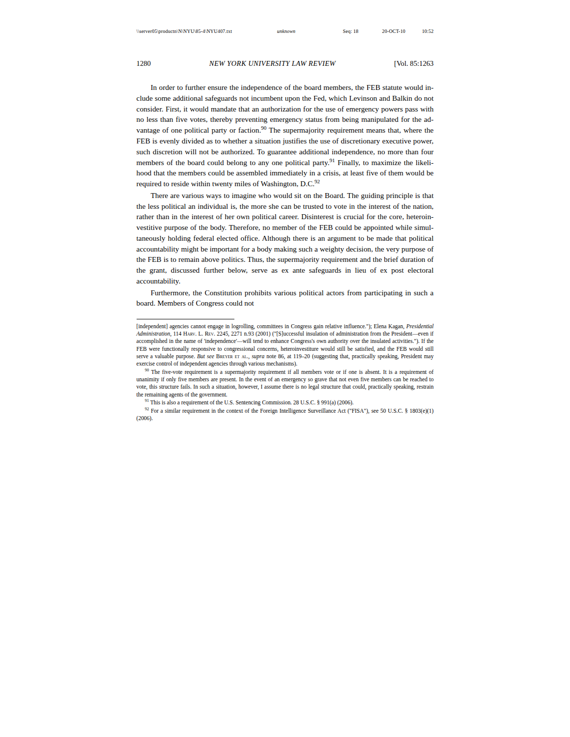\\server05\productn\N\NYU\85-4\NYU407.txt unknown Seq: 18 20-OCT-10 10:52
1280 NEW YORK UNIVERSITY LAW REVIEW [Vol. 85:1263
In order to further ensure the independence of the board members, the FEB statute would include some additional safeguards not incumbent upon the Fed, which Levinson and Balkin do not consider. First, it would mandate that an authorization for the use of emergency powers pass with no less than five votes, thereby preventing emergency status from being manipulated for the advantage of one political party or faction.90 The supermajority requirement means that, where the FEB is evenly divided as to whether a situation justifies the use of discretionary executive power, such discretion will not be authorized. To guarantee additional independence, no more than four members of the board could belong to any one political party.91 Finally, to maximize the likelihood that the members could be assembled immediately in a crisis, at least five of them would be required to reside within twenty miles of Washington, D.C.92
There are various ways to imagine who would sit on the Board. The guiding principle is that the less political an individual is, the more she can be trusted to vote in the interest of the nation, rather than in the interest of her own political career. Disinterest is crucial for the core, heteroinvestitive purpose of the body. Therefore, no member of the FEB could be appointed while simultaneously holding federal elected office. Although there is an argument to be made that political accountability might be important for a body making such a weighty decision, the very purpose of the FEB is to remain above politics. Thus, the supermajority requirement and the brief duration of the grant, discussed further below, serve as ex ante safeguards in lieu of ex post electoral accountability.
Furthermore, the Constitution prohibits various political actors from participating in such a board. Members of Congress could not
[independent] agencies cannot engage in logrolling, committees in Congress gain relative influence."); Elena Kagan, Presidential Administration, 114 Harv. L. Rev. 2245, 2271 n.93 (2001) ("[S]uccessful insulation of administration from the President—even if accomplished in the name of 'independence'—will tend to enhance Congress's own authority over the insulated activities."). If the FEB were functionally responsive to congressional concerns, heteroinvestiture would still be satisfied, and the FEB would still serve a valuable purpose. But see Breyer et al., supra note 86, at 119–20 (suggesting that, practically speaking, President may exercise control of independent agencies through various mechanisms).
90 The five-vote requirement is a supermajority requirement if all members vote or if one is absent. It is a requirement of unanimity if only five members are present. In the event of an emergency so grave that not even five members can be reached to vote, this structure fails. In such a situation, however, I assume there is no legal structure that could, practically speaking, restrain the remaining agents of the government.
91 This is also a requirement of the U.S. Sentencing Commission. 28 U.S.C. § 991(a) (2006).
92 For a similar requirement in the context of the Foreign Intelligence Surveillance Act ("FISA"), see 50 U.S.C. § 1803(e)(1) (2006).